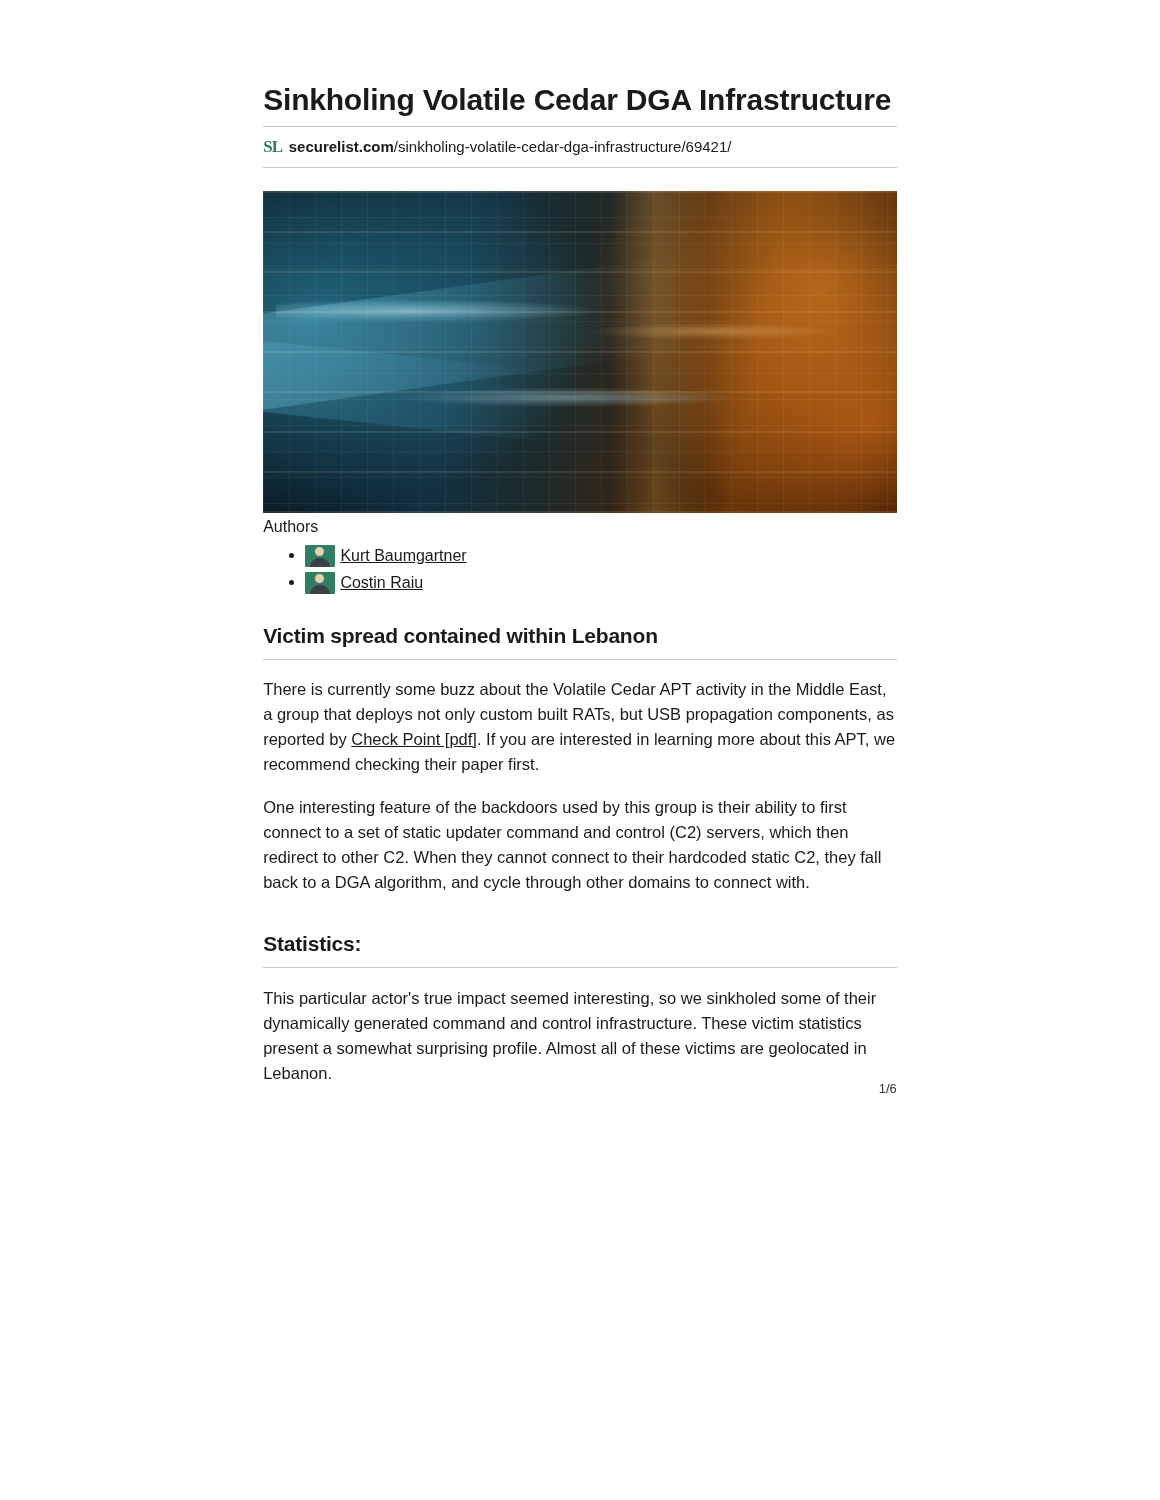Sinkholing Volatile Cedar DGA Infrastructure
SL securelist.com/sinkholing-volatile-cedar-dga-infrastructure/69421/
Authors
Kurt Baumgartner
Costin Raiu
Victim spread contained within Lebanon
There is currently some buzz about the Volatile Cedar APT activity in the Middle East, a group that deploys not only custom built RATs, but USB propagation components, as reported by Check Point [pdf]. If you are interested in learning more about this APT, we recommend checking their paper first.
One interesting feature of the backdoors used by this group is their ability to first connect to a set of static updater command and control (C2) servers, which then redirect to other C2. When they cannot connect to their hardcoded static C2, they fall back to a DGA algorithm, and cycle through other domains to connect with.
Statistics:
This particular actor's true impact seemed interesting, so we sinkholed some of their dynamically generated command and control infrastructure. These victim statistics present a somewhat surprising profile. Almost all of these victims are geolocated in Lebanon.
1/6